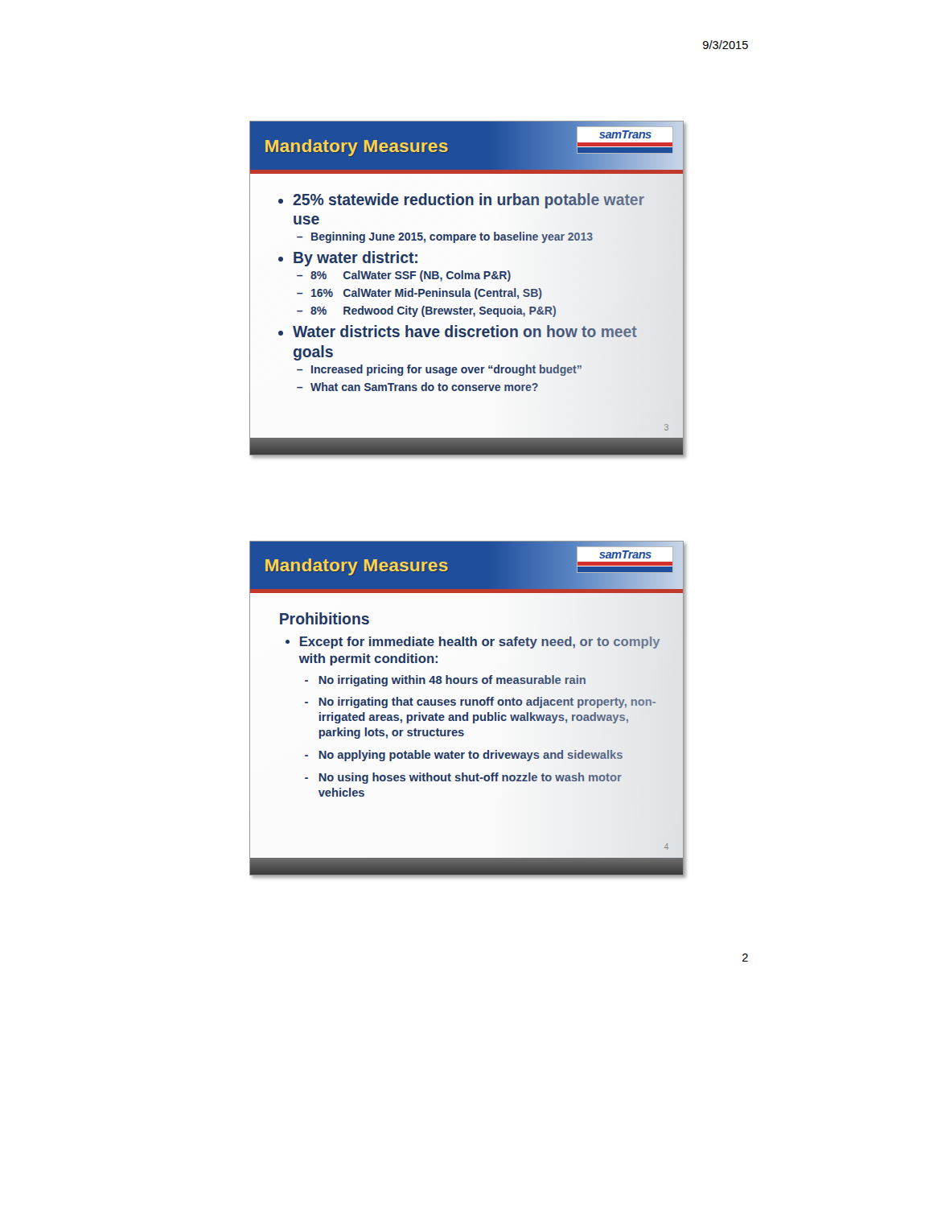9/3/2015
Mandatory Measures
samTrans
25% statewide reduction in urban potable water use
Beginning June 2015, compare to baseline year 2013
By water district:
8% CalWater SSF (NB, Colma P&R)
16% CalWater Mid-Peninsula (Central, SB)
8% Redwood City (Brewster, Sequoia, P&R)
Water districts have discretion on how to meet goals
Increased pricing for usage over “drought budget”
What can SamTrans do to conserve more?
3
Mandatory Measures
samTrans
Prohibitions
Except for immediate health or safety need, or to comply with permit condition:
No irrigating within 48 hours of measurable rain
No irrigating that causes runoff onto adjacent property, non-irrigated areas, private and public walkways, roadways, parking lots, or structures
No applying potable water to driveways and sidewalks
No using hoses without shut-off nozzle to wash motor vehicles
4
2